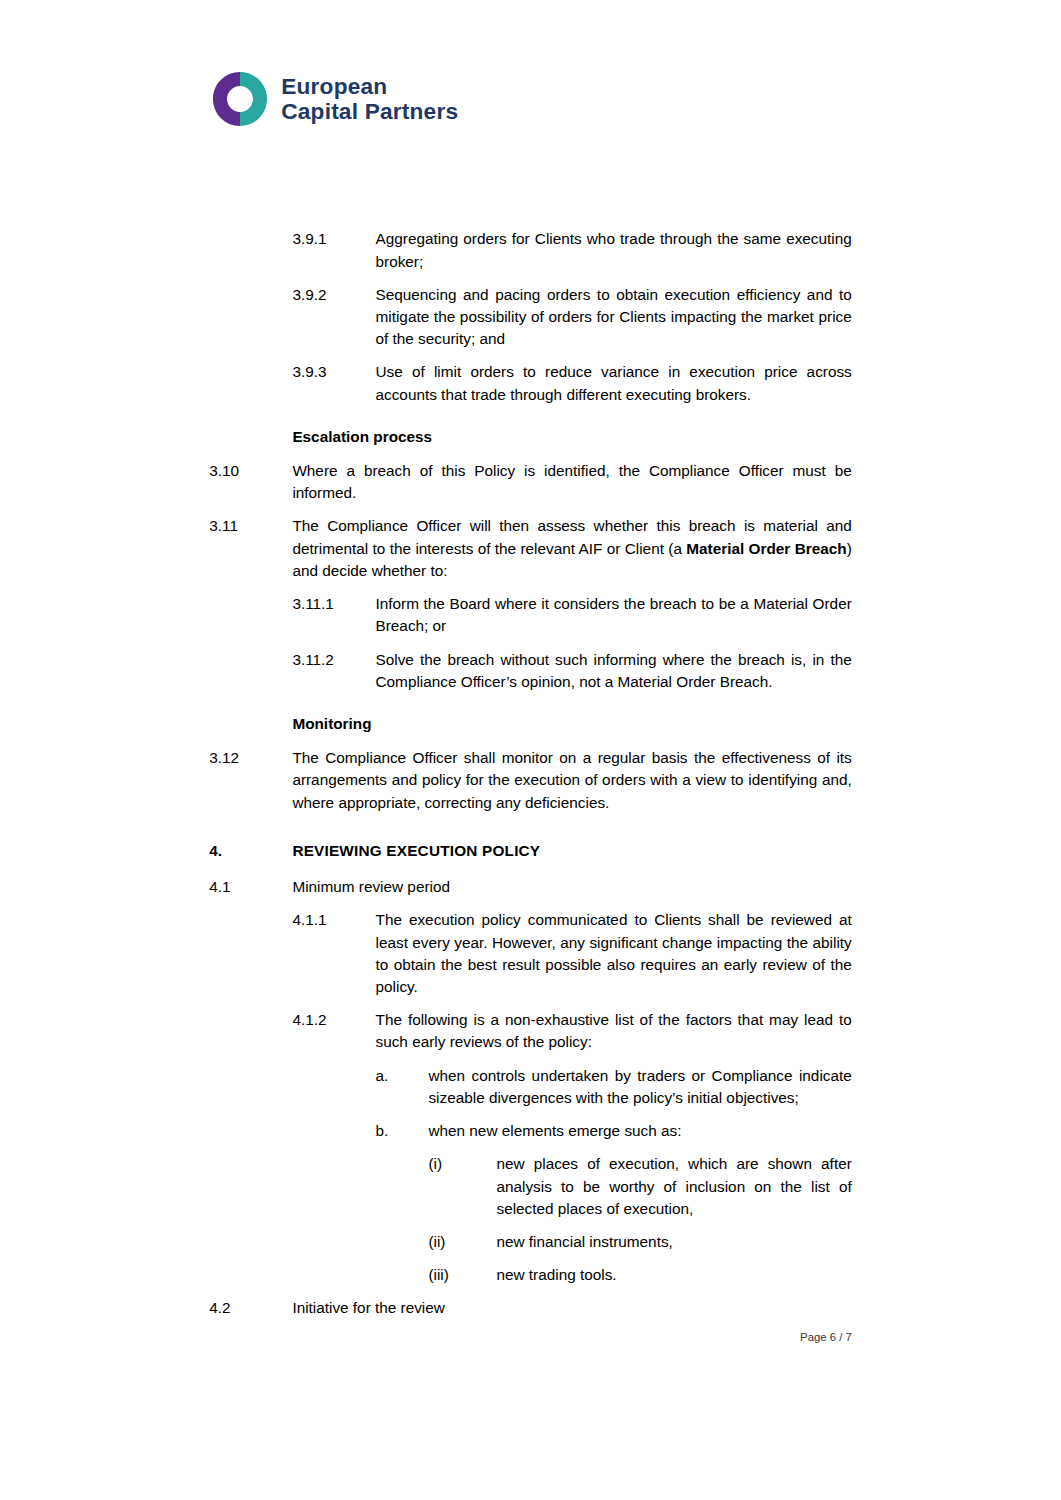European
Capital Partners
3.9.1
Aggregating orders for Clients who trade through the same executing broker;
3.9.2
Sequencing and pacing orders to obtain execution efficiency and to mitigate the possibility of orders for Clients impacting the market price of the security; and
3.9.3
Use of limit orders to reduce variance in execution price across accounts that trade through different executing brokers.
Escalation process
3.10
Where a breach of this Policy is identified, the Compliance Officer must be informed.
3.11
The Compliance Officer will then assess whether this breach is material and detrimental to the interests of the relevant AIF or Client (a Material Order Breach) and decide whether to:
3.11.1
Inform the Board where it considers the breach to be a Material Order Breach; or
3.11.2
Solve the breach without such informing where the breach is, in the Compliance Officer’s opinion, not a Material Order Breach.
Monitoring
3.12
The Compliance Officer shall monitor on a regular basis the effectiveness of its arrangements and policy for the execution of orders with a view to identifying and, where appropriate, correcting any deficiencies.
4.
Reviewing Execution Policy
4.1
Minimum review period
4.1.1
The execution policy communicated to Clients shall be reviewed at least every year. However, any significant change impacting the ability to obtain the best result possible also requires an early review of the policy.
4.1.2
The following is a non-exhaustive list of the factors that may lead to such early reviews of the policy:
a.
when controls undertaken by traders or Compliance indicate sizeable divergences with the policy’s initial objectives;
b.
when new elements emerge such as:
(i)
new places of execution, which are shown after analysis to be worthy of inclusion on the list of selected places of execution,
(ii)
new financial instruments,
(iii)
new trading tools.
4.2
Initiative for the review
Page 6 / 7